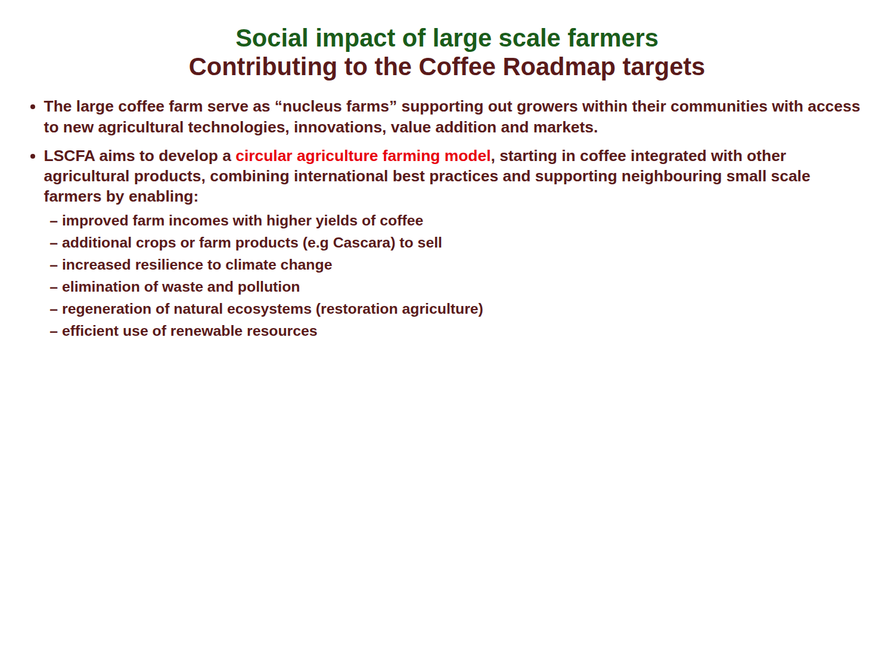Social impact of large scale farmers Contributing to the Coffee Roadmap targets
The large coffee farm serve as “nucleus farms” supporting out growers within their communities with access to new agricultural technologies, innovations, value addition and markets.
LSCFA aims to develop a circular agriculture farming model, starting in coffee integrated with other agricultural products, combining international best practices and supporting neighbouring small scale farmers by enabling:
improved farm incomes with higher yields of coffee
additional crops or farm products (e.g Cascara) to sell
increased resilience to climate change
elimination of waste and pollution
regeneration of natural ecosystems (restoration agriculture)
efficient use of renewable resources